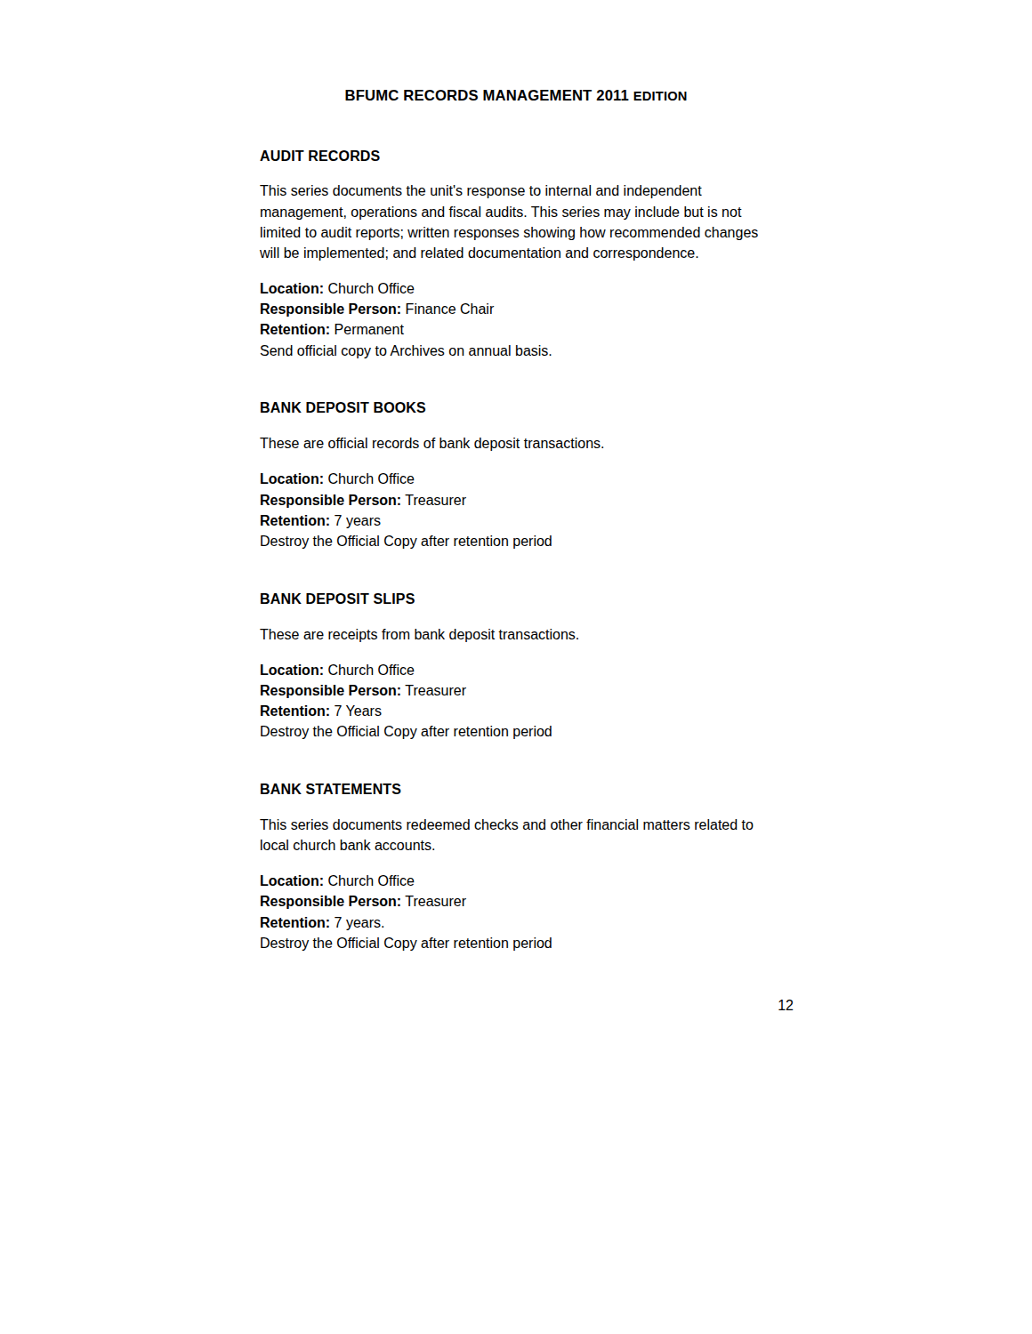BFUMC RECORDS MANAGEMENT 2011 Edition
AUDIT RECORDS
This series documents the unit's response to internal and independent management, operations and fiscal audits. This series may include but is not limited to audit reports; written responses showing how recommended changes will be implemented; and related documentation and correspondence.
Location: Church Office
Responsible Person: Finance Chair
Retention: Permanent
Send official copy to Archives on annual basis.
BANK DEPOSIT BOOKS
These are official records of bank deposit transactions.
Location: Church Office
Responsible Person: Treasurer
Retention: 7 years
Destroy the Official Copy after retention period
BANK DEPOSIT SLIPS
These are receipts from bank deposit transactions.
Location: Church Office
Responsible Person: Treasurer
Retention: 7 Years
Destroy the Official Copy after retention period
BANK STATEMENTS
This series documents redeemed checks and other financial matters related to local church bank accounts.
Location: Church Office
Responsible Person: Treasurer
Retention: 7 years.
Destroy the Official Copy after retention period
12